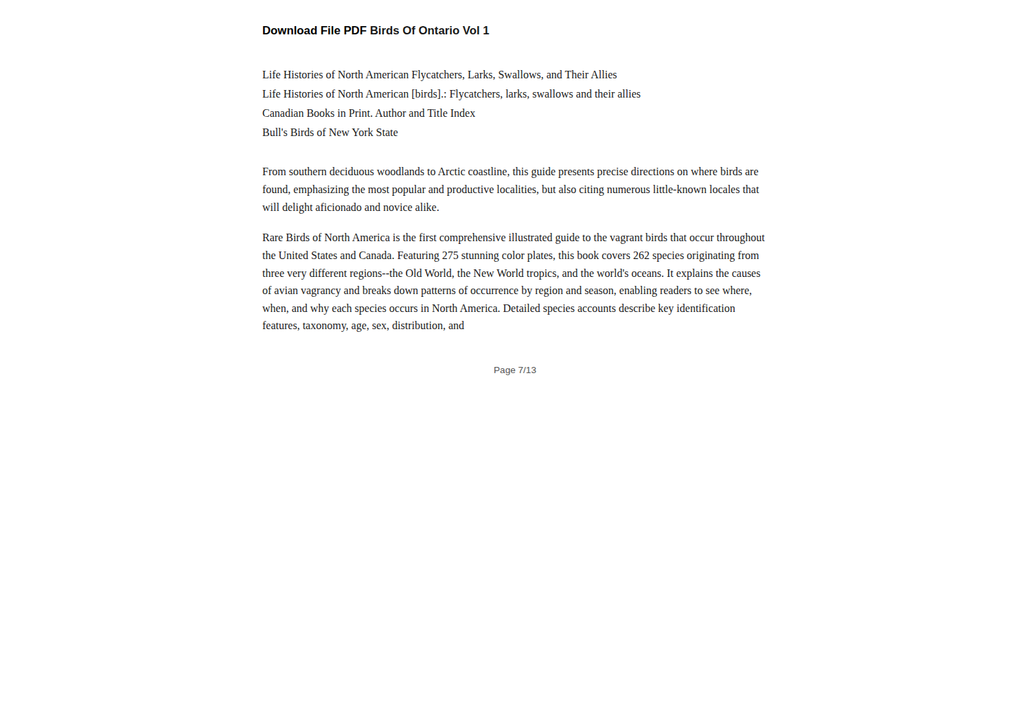Download File PDF Birds Of Ontario Vol 1
Life Histories of North American Flycatchers, Larks, Swallows, and Their Allies
Life Histories of North American [birds].: Flycatchers, larks, swallows and their allies
Canadian Books in Print. Author and Title Index
Bull's Birds of New York State
From southern deciduous woodlands to Arctic coastline, this guide presents precise directions on where birds are found, emphasizing the most popular and productive localities, but also citing numerous little-known locales that will delight aficionado and novice alike.
Rare Birds of North America is the first comprehensive illustrated guide to the vagrant birds that occur throughout the United States and Canada. Featuring 275 stunning color plates, this book covers 262 species originating from three very different regions--the Old World, the New World tropics, and the world's oceans. It explains the causes of avian vagrancy and breaks down patterns of occurrence by region and season, enabling readers to see where, when, and why each species occurs in North America. Detailed species accounts describe key identification features, taxonomy, age, sex, distribution, and
Page 7/13